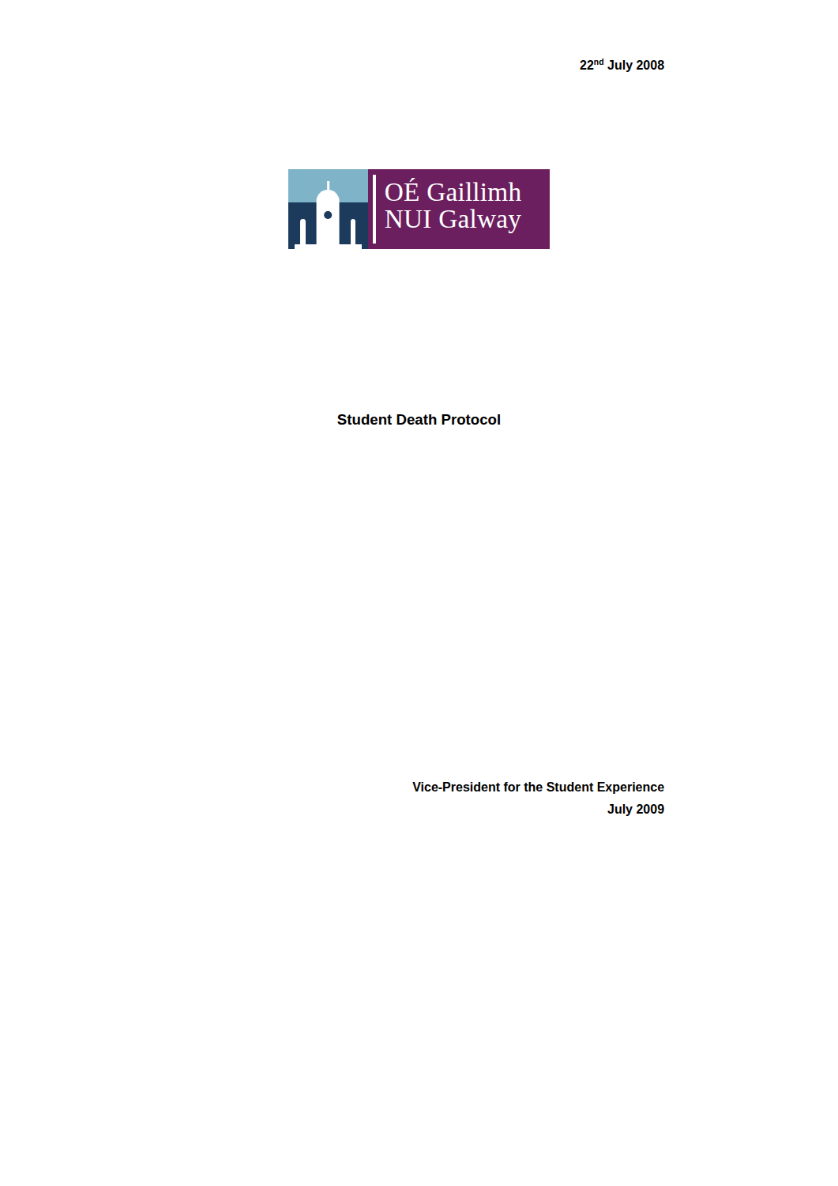22nd July 2008
OÉ Gaillimh
NUI Galway
Student Death Protocol
Vice-President for the Student Experience
July 2009